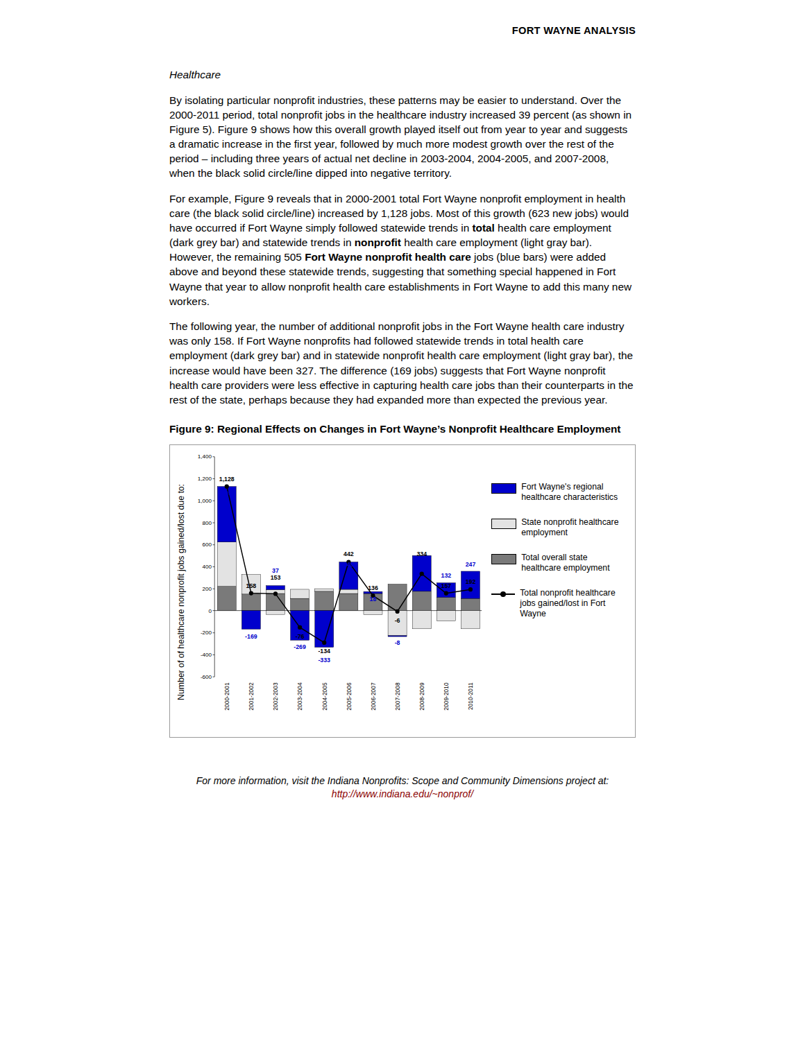FORT WAYNE ANALYSIS
Healthcare
By isolating particular nonprofit industries, these patterns may be easier to understand. Over the 2000-2011 period, total nonprofit jobs in the healthcare industry increased 39 percent (as shown in Figure 5). Figure 9 shows how this overall growth played itself out from year to year and suggests a dramatic increase in the first year, followed by much more modest growth over the rest of the period – including three years of actual net decline in 2003-2004, 2004-2005, and 2007-2008, when the black solid circle/line dipped into negative territory.
For example, Figure 9 reveals that in 2000-2001 total Fort Wayne nonprofit employment in health care (the black solid circle/line) increased by 1,128 jobs. Most of this growth (623 new jobs) would have occurred if Fort Wayne simply followed statewide trends in total health care employment (dark grey bar) and statewide trends in nonprofit health care employment (light gray bar). However, the remaining 505 Fort Wayne nonprofit health care jobs (blue bars) were added above and beyond these statewide trends, suggesting that something special happened in Fort Wayne that year to allow nonprofit health care establishments in Fort Wayne to add this many new workers.
The following year, the number of additional nonprofit jobs in the Fort Wayne health care industry was only 158. If Fort Wayne nonprofits had followed statewide trends in total health care employment (dark grey bar) and in statewide nonprofit health care employment (light gray bar), the increase would have been 327. The difference (169 jobs) suggests that Fort Wayne nonprofit health care providers were less effective in capturing health care jobs than their counterparts in the rest of the state, perhaps because they had expanded more than expected the previous year.
Figure 9: Regional Effects on Changes in Fort Wayne’s Nonprofit Healthcare Employment
Number of of healthcare nonprofit jobs gained/lost due to:
1,400 1,200 1,000 800 600 400 200 0 -200 -400 -600 scale: 1 unit = 0.235 px (200 units = 47px) ; zero at y=338.5 1,128 158 153 -76 -134 442 136 -6 334 157 192 505 -169 37 -269 -333 249 18 -8 325 132 247 2000-2001 2001-2002 2002-2003 2003-2004 2004-2005 2005-2006 2006-2007 2007-2008 2008-2009 2009-2010 2010-2011
Fort Wayne's regional healthcare characteristics
State nonprofit healthcare employment
Total overall state healthcare employment
Total nonprofit healthcare jobs gained/lost in Fort Wayne
For more information, visit the Indiana Nonprofits: Scope and Community Dimensions project at:
http://www.indiana.edu/~nonprof/